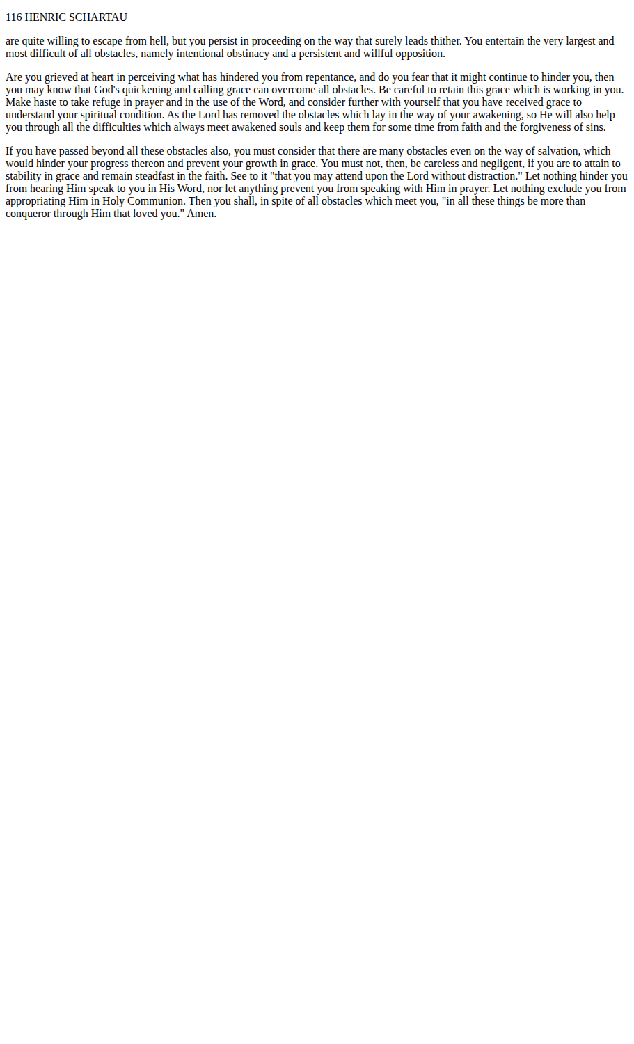116 HENRIC SCHARTAU
are quite willing to escape from hell, but you persist in proceeding on the way that surely leads thither. You entertain the very largest and most difficult of all obstacles, namely intentional obstinacy and a persistent and willful opposition.
Are you grieved at heart in perceiving what has hindered you from repentance, and do you fear that it might continue to hinder you, then you may know that God's quickening and calling grace can overcome all obstacles. Be careful to retain this grace which is working in you. Make haste to take refuge in prayer and in the use of the Word, and consider further with yourself that you have received grace to understand your spiritual condition. As the Lord has removed the obstacles which lay in the way of your awakening, so He will also help you through all the difficulties which always meet awakened souls and keep them for some time from faith and the forgiveness of sins.
If you have passed beyond all these obstacles also, you must consider that there are many obstacles even on the way of salvation, which would hinder your progress thereon and prevent your growth in grace. You must not, then, be careless and negligent, if you are to attain to stability in grace and remain steadfast in the faith. See to it "that you may attend upon the Lord without distraction." Let nothing hinder you from hearing Him speak to you in His Word, nor let anything prevent you from speaking with Him in prayer. Let nothing exclude you from appropriating Him in Holy Communion. Then you shall, in spite of all obstacles which meet you, "in all these things be more than conqueror through Him that loved you." Amen.